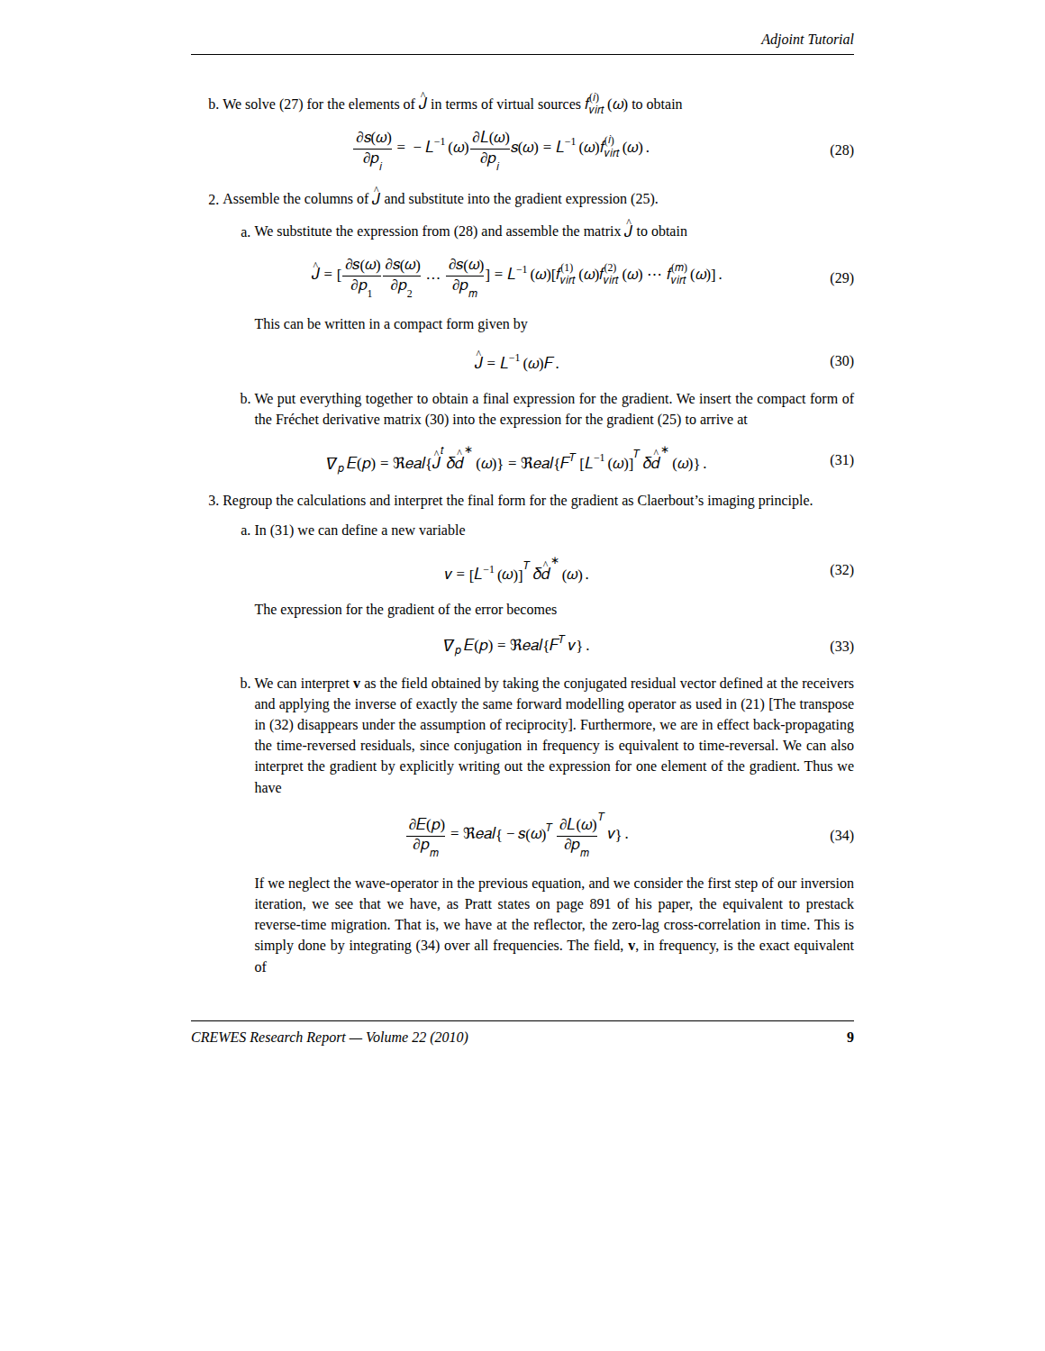Adjoint Tutorial
We solve (27) for the elements of J^ in terms of virtual sources fvirt(i)(ω) to obtain
∂s(ω) ∂pi = − L−1 (ω) ∂L(ω) ∂pi s(ω) = L−1 (ω) fvirt(i) (ω) .
(28)
Assemble the columns of J^ and substitute into the gradient expression (25).
We substitute the expression from (28) and assemble the matrix J^ to obtain
J^ = [ ∂s(ω) ∂p1 ∂s(ω) ∂p2 … ∂s(ω) ∂pm ] = L−1 (ω) [ fvirt(1) (ω) fvirt(2) (ω) ⋯ fvirt(m) (ω) ] .
(29)
This can be written in a compact form given by
J^ = L−1 (ω) F .
(30)
We put everything together to obtain a final expression for the gradient. We insert the compact form of the Fréchet derivative matrix (30) into the expression for the gradient (25) to arrive at
∇p E(p) = ℜeal { J^t δ d^∗ (ω) } = ℜeal { FT [L−1(ω)] T δ d^∗ (ω) } .
(31)
Regroup the calculations and interpret the final form for the gradient as Claerbout’s imaging principle.
In (31) we can define a new variable
v = [L−1(ω)] T δ d^∗ (ω) .
(32)
The expression for the gradient of the error becomes
∇p E(p) = ℜeal { FT v } .
(33)
We can interpret v as the field obtained by taking the conjugated residual vector defined at the receivers and applying the inverse of exactly the same forward modelling operator as used in (21) [The transpose in (32) disappears under the assumption of reciprocity]. Furthermore, we are in effect back-propagating the time-reversed residuals, since conjugation in frequency is equivalent to time-reversal. We can also interpret the gradient by explicitly writing out the expression for one element of the gradient. Thus we have
∂E(p) ∂pm = ℜeal { − s (ω)T ∂L(ω) ∂pm T v } .
(34)
If we neglect the wave-operator in the previous equation, and we consider the first step of our inversion iteration, we see that we have, as Pratt states on page 891 of his paper, the equivalent to prestack reverse-time migration. That is, we have at the reflector, the zero-lag cross-correlation in time. This is simply done by integrating (34) over all frequencies. The field, v, in frequency, is the exact equivalent of
CREWES Research Report — Volume 22 (2010) 9